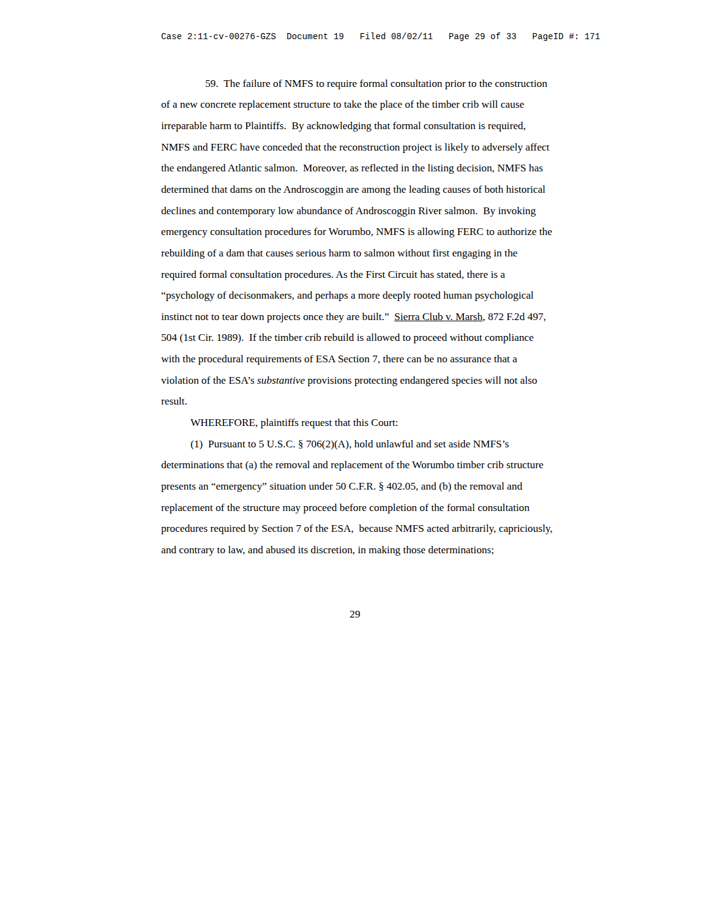Case 2:11-cv-00276-GZS Document 19 Filed 08/02/11 Page 29 of 33 PageID #: 171
59. The failure of NMFS to require formal consultation prior to the construction of a new concrete replacement structure to take the place of the timber crib will cause irreparable harm to Plaintiffs. By acknowledging that formal consultation is required, NMFS and FERC have conceded that the reconstruction project is likely to adversely affect the endangered Atlantic salmon. Moreover, as reflected in the listing decision, NMFS has determined that dams on the Androscoggin are among the leading causes of both historical declines and contemporary low abundance of Androscoggin River salmon. By invoking emergency consultation procedures for Worumbo, NMFS is allowing FERC to authorize the rebuilding of a dam that causes serious harm to salmon without first engaging in the required formal consultation procedures. As the First Circuit has stated, there is a “psychology of decisonmakers, and perhaps a more deeply rooted human psychological instinct not to tear down projects once they are built.” Sierra Club v. Marsh, 872 F.2d 497, 504 (1st Cir. 1989). If the timber crib rebuild is allowed to proceed without compliance with the procedural requirements of ESA Section 7, there can be no assurance that a violation of the ESA’s substantive provisions protecting endangered species will not also result.
WHEREFORE, plaintiffs request that this Court:
(1) Pursuant to 5 U.S.C. § 706(2)(A), hold unlawful and set aside NMFS’s determinations that (a) the removal and replacement of the Worumbo timber crib structure presents an “emergency” situation under 50 C.F.R. § 402.05, and (b) the removal and replacement of the structure may proceed before completion of the formal consultation procedures required by Section 7 of the ESA, because NMFS acted arbitrarily, capriciously, and contrary to law, and abused its discretion, in making those determinations;
29